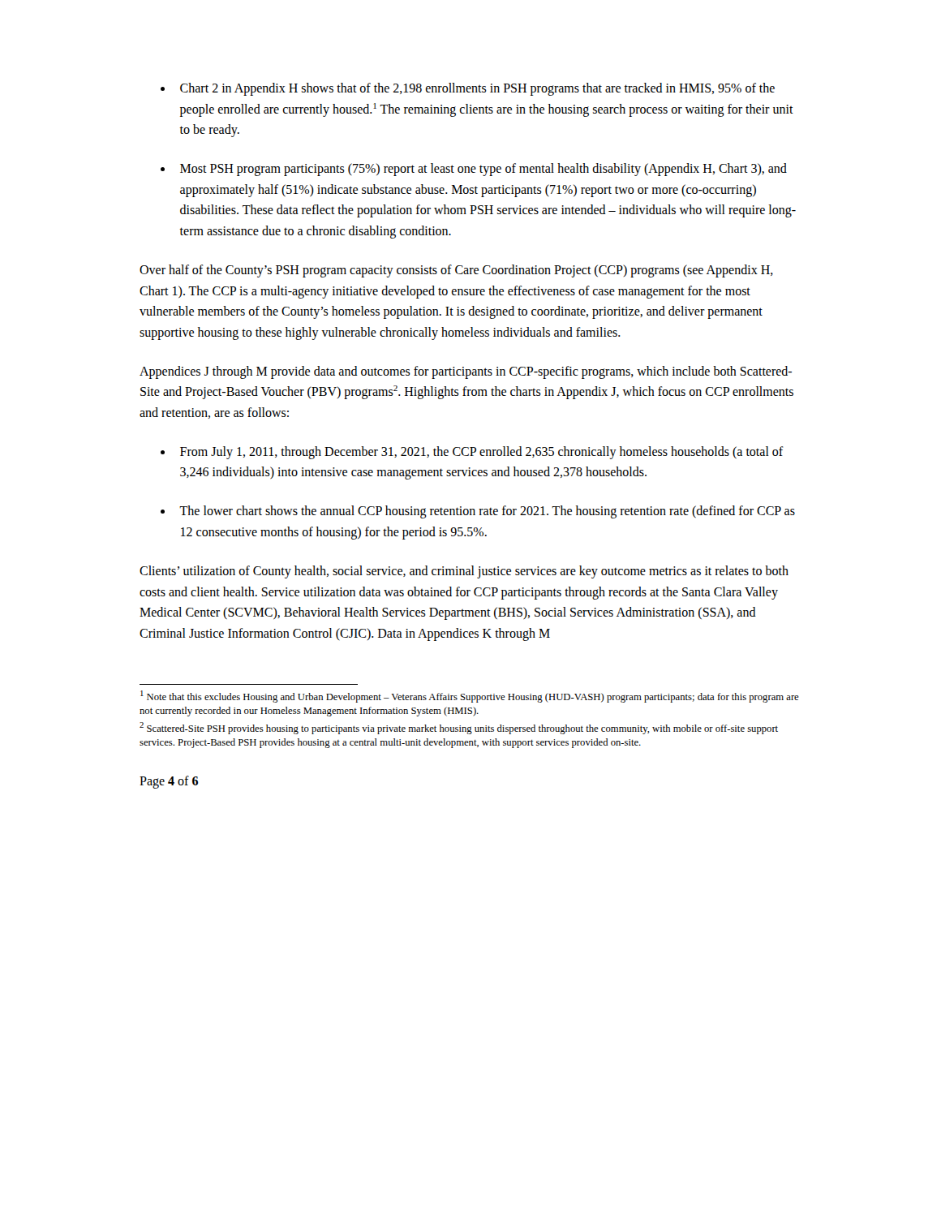Chart 2 in Appendix H shows that of the 2,198 enrollments in PSH programs that are tracked in HMIS, 95% of the people enrolled are currently housed.1 The remaining clients are in the housing search process or waiting for their unit to be ready.
Most PSH program participants (75%) report at least one type of mental health disability (Appendix H, Chart 3), and approximately half (51%) indicate substance abuse. Most participants (71%) report two or more (co-occurring) disabilities. These data reflect the population for whom PSH services are intended – individuals who will require long-term assistance due to a chronic disabling condition.
Over half of the County’s PSH program capacity consists of Care Coordination Project (CCP) programs (see Appendix H, Chart 1). The CCP is a multi-agency initiative developed to ensure the effectiveness of case management for the most vulnerable members of the County’s homeless population. It is designed to coordinate, prioritize, and deliver permanent supportive housing to these highly vulnerable chronically homeless individuals and families.
Appendices J through M provide data and outcomes for participants in CCP-specific programs, which include both Scattered-Site and Project-Based Voucher (PBV) programs2. Highlights from the charts in Appendix J, which focus on CCP enrollments and retention, are as follows:
From July 1, 2011, through December 31, 2021, the CCP enrolled 2,635 chronically homeless households (a total of 3,246 individuals) into intensive case management services and housed 2,378 households.
The lower chart shows the annual CCP housing retention rate for 2021. The housing retention rate (defined for CCP as 12 consecutive months of housing) for the period is 95.5%.
Clients’ utilization of County health, social service, and criminal justice services are key outcome metrics as it relates to both costs and client health. Service utilization data was obtained for CCP participants through records at the Santa Clara Valley Medical Center (SCVMC), Behavioral Health Services Department (BHS), Social Services Administration (SSA), and Criminal Justice Information Control (CJIC). Data in Appendices K through M
1 Note that this excludes Housing and Urban Development – Veterans Affairs Supportive Housing (HUD-VASH) program participants; data for this program are not currently recorded in our Homeless Management Information System (HMIS).
2 Scattered-Site PSH provides housing to participants via private market housing units dispersed throughout the community, with mobile or off-site support services. Project-Based PSH provides housing at a central multi-unit development, with support services provided on-site.
Page 4 of 6